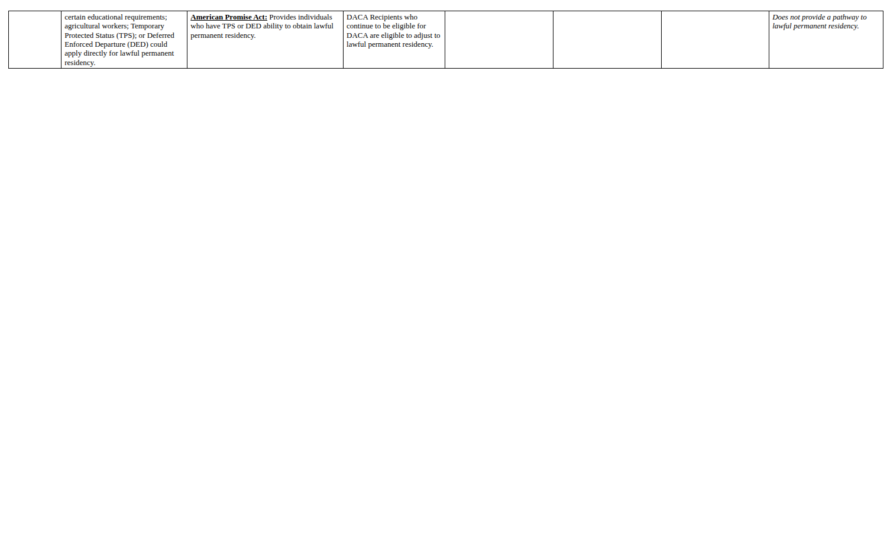| | certain educational requirements; agricultural workers; Temporary Protected Status (TPS); or Deferred Enforced Departure (DED) could apply directly for lawful permanent residency. | American Promise Act: Provides individuals who have TPS or DED ability to obtain lawful permanent residency. | DACA Recipients who continue to be eligible for DACA are eligible to adjust to lawful permanent residency. | | | | Does not provide a pathway to lawful permanent residency. |